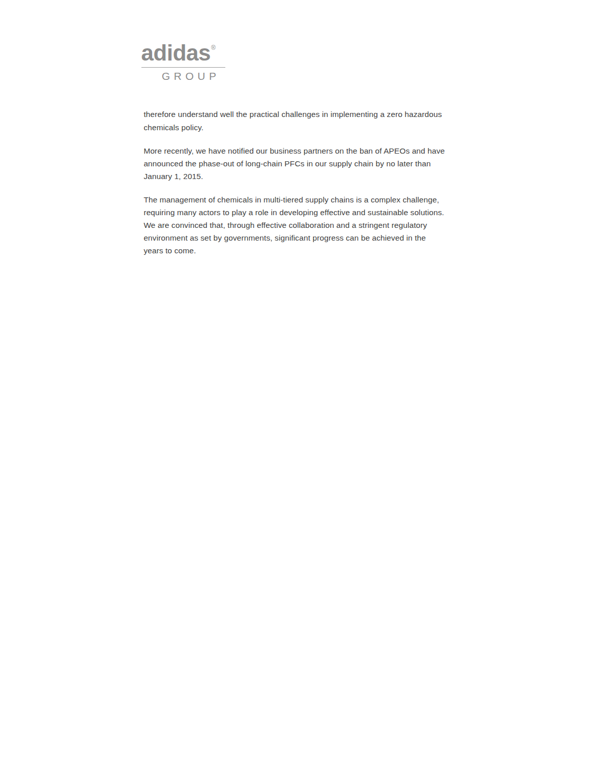adidas®
GROUP
therefore understand well the practical challenges in implementing a zero hazardous chemicals policy.
More recently, we have notified our business partners on the ban of APEOs and have announced the phase-out of long-chain PFCs in our supply chain by no later than January 1, 2015.
The management of chemicals in multi-tiered supply chains is a complex challenge, requiring many actors to play a role in developing effective and sustainable solutions. We are convinced that, through effective collaboration and a stringent regulatory environment as set by governments, significant progress can be achieved in the years to come.